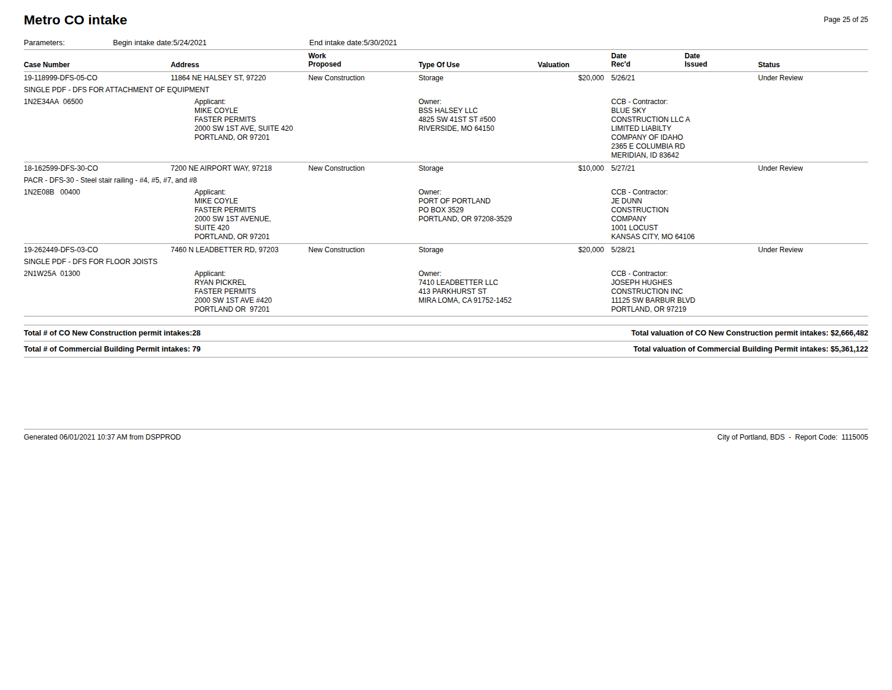Metro CO intake
Page 25 of 25
Parameters:
Begin intake date:5/24/2021
End intake date:5/30/2021
| Case Number | Address | Work Proposed | Type Of Use | Valuation | Date Rec'd | Date Issued | Status |
| --- | --- | --- | --- | --- | --- | --- | --- |
| 19-118999-DFS-05-CO | 11864 NE HALSEY ST, 97220 | New Construction | Storage | $20,000 | 5/26/21 | | Under Review |
| SINGLE PDF - DFS FOR ATTACHMENT OF EQUIPMENT |
| 1N2E34AA 06500 | Applicant: MIKE COYLE FASTER PERMITS 2000 SW 1ST AVE, SUITE 420 PORTLAND, OR 97201 | Owner: BSS HALSEY LLC 4825 SW 41ST ST #500 RIVERSIDE, MO 64150 | CCB - Contractor: BLUE SKY CONSTRUCTION LLC A LIMITED LIABILTY COMPANY OF IDAHO 2365 E COLUMBIA RD MERIDIAN, ID 83642 |
| 18-162599-DFS-30-CO | 7200 NE AIRPORT WAY, 97218 | New Construction | Storage | $10,000 | 5/27/21 | | Under Review |
| PACR - DFS-30 - Steel stair railing - #4, #5, #7, and #8 |
| 1N2E08B 00400 | Applicant: MIKE COYLE FASTER PERMITS 2000 SW 1ST AVENUE, SUITE 420 PORTLAND, OR 97201 | Owner: PORT OF PORTLAND PO BOX 3529 PORTLAND, OR 97208-3529 | CCB - Contractor: JE DUNN CONSTRUCTION COMPANY 1001 LOCUST KANSAS CITY, MO 64106 |
| 19-262449-DFS-03-CO | 7460 N LEADBETTER RD, 97203 | New Construction | Storage | $20,000 | 5/28/21 | | Under Review |
| SINGLE PDF - DFS FOR FLOOR JOISTS |
| 2N1W25A 01300 | Applicant: RYAN PICKREL FASTER PERMITS 2000 SW 1ST AVE #420 PORTLAND OR 97201 | Owner: 7410 LEADBETTER LLC 413 PARKHURST ST MIRA LOMA, CA 91752-1452 | CCB - Contractor: JOSEPH HUGHES CONSTRUCTION INC 11125 SW BARBUR BLVD PORTLAND, OR 97219 |
Total # of CO New Construction permit intakes:28 Total valuation of CO New Construction permit intakes: $2,666,482
Total # of Commercial Building Permit intakes: 79 Total valuation of Commercial Building Permit intakes: $5,361,122
Generated 06/01/2021 10:37 AM from DSPPROD City of Portland, BDS - Report Code: 1115005